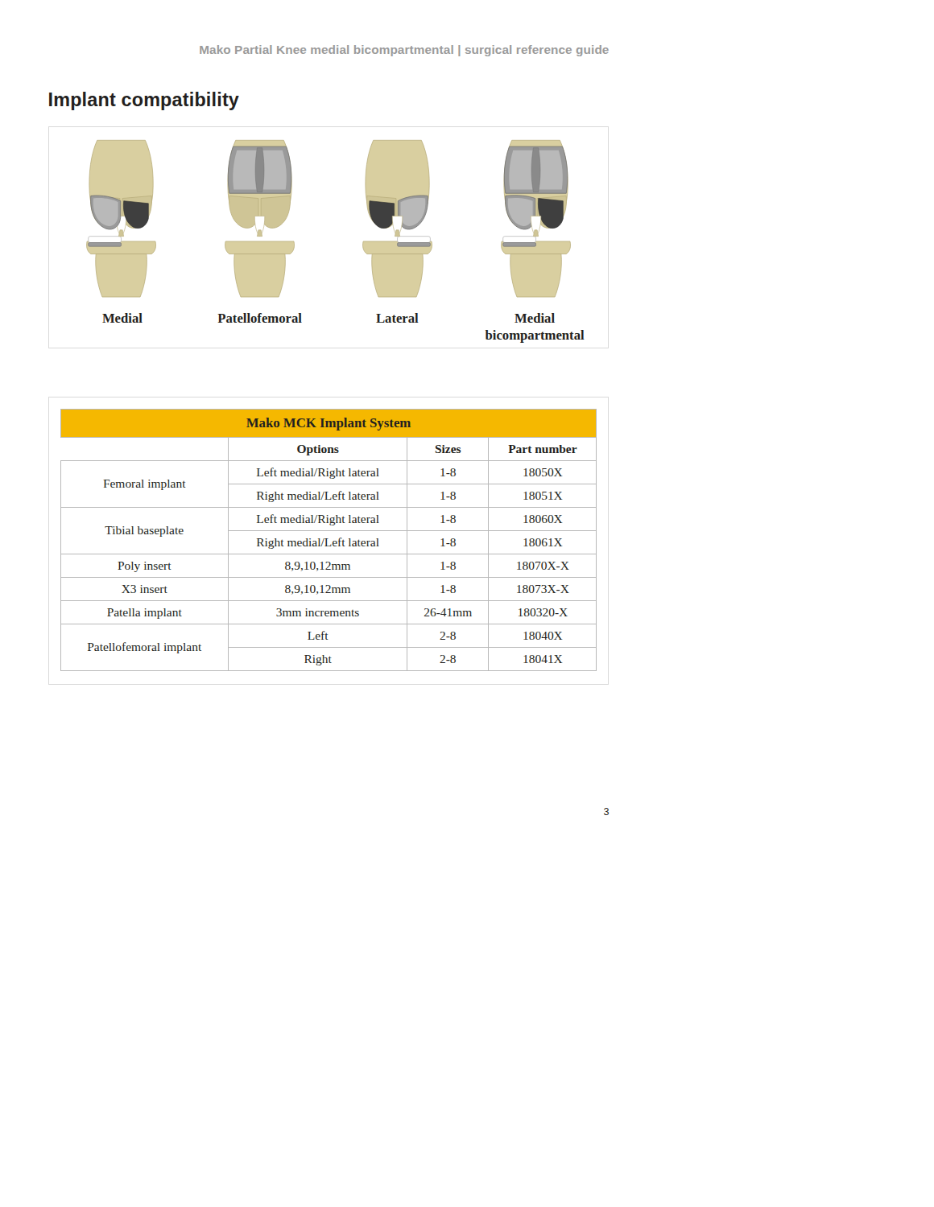Mako Partial Knee medial bicompartmental | surgical reference guide
Implant compatibility
Medial
Patellofemoral
Lateral
Medial
bicompartmental
| Mako MCK Implant System |
| --- |
| | Options | Sizes | Part number |
| Femoral implant | Left medial/Right lateral | 1-8 | 18050X |
| Right medial/Left lateral | 1-8 | 18051X |
| Tibial baseplate | Left medial/Right lateral | 1-8 | 18060X |
| Right medial/Left lateral | 1-8 | 18061X |
| Poly insert | 8,9,10,12mm | 1-8 | 18070X-X |
| X3 insert | 8,9,10,12mm | 1-8 | 18073X-X |
| Patella implant | 3mm increments | 26-41mm | 180320-X |
| Patellofemoral implant | Left | 2-8 | 18040X |
| Right | 2-8 | 18041X |
3